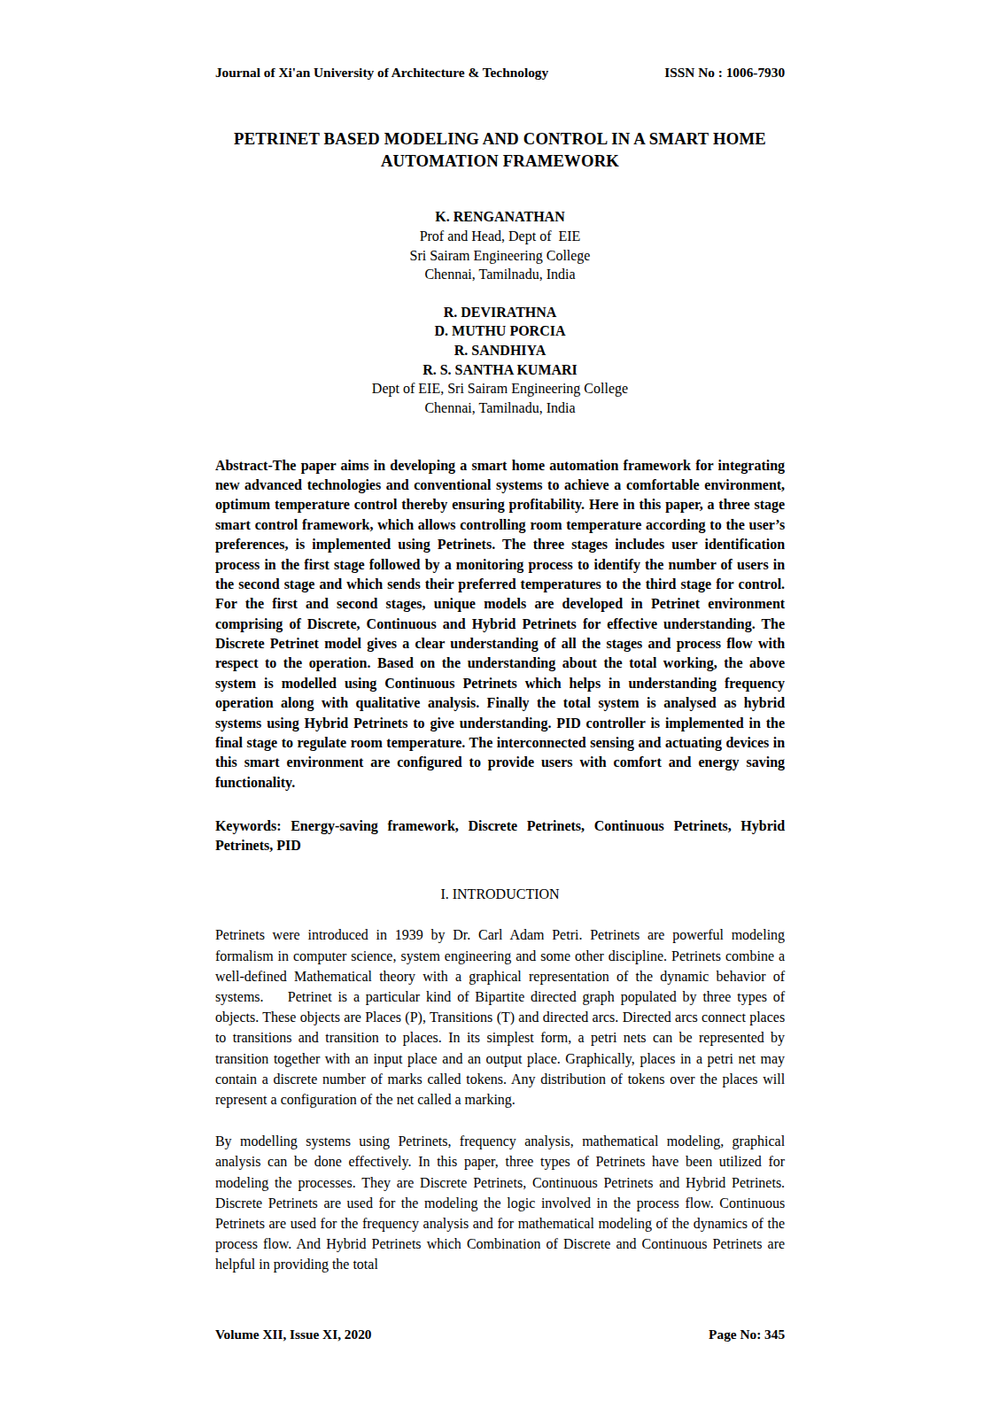Journal of Xi'an University of Architecture & Technology ISSN No : 1006-7930
PETRINET BASED MODELING AND CONTROL IN A SMART HOME AUTOMATION FRAMEWORK
K. RENGANATHAN
Prof and Head, Dept of EIE
Sri Sairam Engineering College
Chennai, Tamilnadu, India
R. DEVIRATHNA
D. MUTHU PORCIA
R. SANDHIYA
R. S. SANTHA KUMARI
Dept of EIE, Sri Sairam Engineering College
Chennai, Tamilnadu, India
Abstract-The paper aims in developing a smart home automation framework for integrating new advanced technologies and conventional systems to achieve a comfortable environment, optimum temperature control thereby ensuring profitability. Here in this paper, a three stage smart control framework, which allows controlling room temperature according to the user’s preferences, is implemented using Petrinets. The three stages includes user identification process in the first stage followed by a monitoring process to identify the number of users in the second stage and which sends their preferred temperatures to the third stage for control. For the first and second stages, unique models are developed in Petrinet environment comprising of Discrete, Continuous and Hybrid Petrinets for effective understanding. The Discrete Petrinet model gives a clear understanding of all the stages and process flow with respect to the operation. Based on the understanding about the total working, the above system is modelled using Continuous Petrinets which helps in understanding frequency operation along with qualitative analysis. Finally the total system is analysed as hybrid systems using Hybrid Petrinets to give understanding. PID controller is implemented in the final stage to regulate room temperature. The interconnected sensing and actuating devices in this smart environment are configured to provide users with comfort and energy saving functionality.
Keywords: Energy-saving framework, Discrete Petrinets, Continuous Petrinets, Hybrid Petrinets, PID
I. INTRODUCTION
Petrinets were introduced in 1939 by Dr. Carl Adam Petri. Petrinets are powerful modeling formalism in computer science, system engineering and some other discipline. Petrinets combine a well-defined Mathematical theory with a graphical representation of the dynamic behavior of systems. Petrinet is a particular kind of Bipartite directed graph populated by three types of objects. These objects are Places (P), Transitions (T) and directed arcs. Directed arcs connect places to transitions and transition to places. In its simplest form, a petri nets can be represented by transition together with an input place and an output place. Graphically, places in a petri net may contain a discrete number of marks called tokens. Any distribution of tokens over the places will represent a configuration of the net called a marking.
By modelling systems using Petrinets, frequency analysis, mathematical modeling, graphical analysis can be done effectively. In this paper, three types of Petrinets have been utilized for modeling the processes. They are Discrete Petrinets, Continuous Petrinets and Hybrid Petrinets. Discrete Petrinets are used for the modeling the logic involved in the process flow. Continuous Petrinets are used for the frequency analysis and for mathematical modeling of the dynamics of the process flow. And Hybrid Petrinets which Combination of Discrete and Continuous Petrinets are helpful in providing the total
Volume XII, Issue XI, 2020 Page No: 345